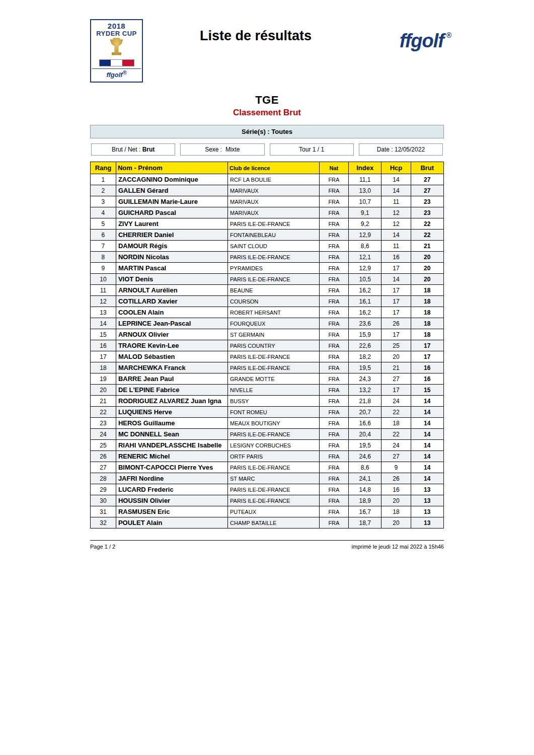2018
RYDER CUP
ffgolf®
Liste de résultats
ffgolf®
TGE
Classement Brut
Série(s) : Toutes
Brut / Net : Brut
Sexe : Mixte
Tour 1 / 1
Date : 12/05/2022
| Rang | Nom - Prénom | Club de licence | Nat | Index | Hcp | Brut |
| --- | --- | --- | --- | --- | --- | --- |
| 1 | ZACCAGNINO Dominique | RCF LA BOULIE | FRA | 11,1 | 14 | 27 |
| 2 | GALLEN Gérard | MARIVAUX | FRA | 13,0 | 14 | 27 |
| 3 | GUILLEMAIN Marie-Laure | MARIVAUX | FRA | 10,7 | 11 | 23 |
| 4 | GUICHARD Pascal | MARIVAUX | FRA | 9,1 | 12 | 23 |
| 5 | ZIVY Laurent | PARIS ILE-DE-FRANCE | FRA | 9,2 | 12 | 22 |
| 6 | CHERRIER Daniel | FONTAINEBLEAU | FRA | 12,9 | 14 | 22 |
| 7 | DAMOUR Régis | SAINT CLOUD | FRA | 8,6 | 11 | 21 |
| 8 | NORDIN Nicolas | PARIS ILE-DE-FRANCE | FRA | 12,1 | 16 | 20 |
| 9 | MARTIN Pascal | PYRAMIDES | FRA | 12,9 | 17 | 20 |
| 10 | VIOT Denis | PARIS ILE-DE-FRANCE | FRA | 10,5 | 14 | 20 |
| 11 | ARNOULT Aurélien | BEAUNE | FRA | 16,2 | 17 | 18 |
| 12 | COTILLARD Xavier | COURSON | FRA | 16,1 | 17 | 18 |
| 13 | COOLEN Alain | ROBERT HERSANT | FRA | 16,2 | 17 | 18 |
| 14 | LEPRINCE Jean-Pascal | FOURQUEUX | FRA | 23,6 | 26 | 18 |
| 15 | ARNOUX Olivier | ST GERMAIN | FRA | 15,9 | 17 | 18 |
| 16 | TRAORE Kevin-Lee | PARIS COUNTRY | FRA | 22,6 | 25 | 17 |
| 17 | MALOD Sébastien | PARIS ILE-DE-FRANCE | FRA | 18,2 | 20 | 17 |
| 18 | MARCHEWKA Franck | PARIS ILE-DE-FRANCE | FRA | 19,5 | 21 | 16 |
| 19 | BARRE Jean Paul | GRANDE MOTTE | FRA | 24,3 | 27 | 16 |
| 20 | DE L'EPINE Fabrice | NIVELLE | FRA | 13,2 | 17 | 15 |
| 21 | RODRIGUEZ ALVAREZ Juan Igna | BUSSY | FRA | 21,8 | 24 | 14 |
| 22 | LUQUIENS Herve | FONT ROMEU | FRA | 20,7 | 22 | 14 |
| 23 | HEROS Guillaume | MEAUX BOUTIGNY | FRA | 16,6 | 18 | 14 |
| 24 | MC DONNELL Sean | PARIS ILE-DE-FRANCE | FRA | 20,4 | 22 | 14 |
| 25 | RIAHI VANDEPLASSCHE Isabelle | LESIGNY CORBUCHES | FRA | 19,5 | 24 | 14 |
| 26 | RENERIC Michel | ORTF PARIS | FRA | 24,6 | 27 | 14 |
| 27 | BIMONT-CAPOCCI Pierre Yves | PARIS ILE-DE-FRANCE | FRA | 8,6 | 9 | 14 |
| 28 | JAFRI Nordine | ST MARC | FRA | 24,1 | 26 | 14 |
| 29 | LUCARD Frederic | PARIS ILE-DE-FRANCE | FRA | 14,8 | 16 | 13 |
| 30 | HOUSSIN Olivier | PARIS ILE-DE-FRANCE | FRA | 18,9 | 20 | 13 |
| 31 | RASMUSEN Eric | PUTEAUX | FRA | 16,7 | 18 | 13 |
| 32 | POULET Alain | CHAMP BATAILLE | FRA | 18,7 | 20 | 13 |
Page 1 / 2
imprimé le jeudi 12 mai 2022 à 15h46